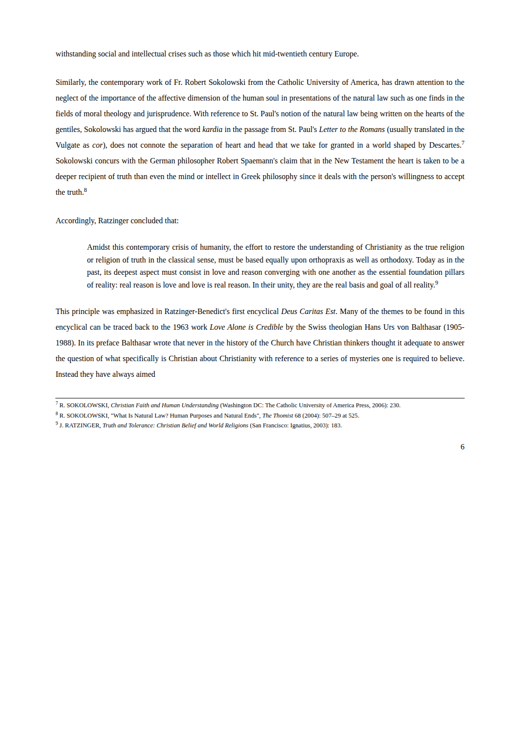withstanding social and intellectual crises such as those which hit mid-twentieth century Europe.
Similarly, the contemporary work of Fr. Robert Sokolowski from the Catholic University of America, has drawn attention to the neglect of the importance of the affective dimension of the human soul in presentations of the natural law such as one finds in the fields of moral theology and jurisprudence. With reference to St. Paul's notion of the natural law being written on the hearts of the gentiles, Sokolowski has argued that the word kardia in the passage from St. Paul's Letter to the Romans (usually translated in the Vulgate as cor), does not connote the separation of heart and head that we take for granted in a world shaped by Descartes.7 Sokolowski concurs with the German philosopher Robert Spaemann's claim that in the New Testament the heart is taken to be a deeper recipient of truth than even the mind or intellect in Greek philosophy since it deals with the person's willingness to accept the truth.8
Accordingly, Ratzinger concluded that:
Amidst this contemporary crisis of humanity, the effort to restore the understanding of Christianity as the true religion or religion of truth in the classical sense, must be based equally upon orthopraxis as well as orthodoxy. Today as in the past, its deepest aspect must consist in love and reason converging with one another as the essential foundation pillars of reality: real reason is love and love is real reason. In their unity, they are the real basis and goal of all reality.9
This principle was emphasized in Ratzinger-Benedict's first encyclical Deus Caritas Est. Many of the themes to be found in this encyclical can be traced back to the 1963 work Love Alone is Credible by the Swiss theologian Hans Urs von Balthasar (1905-1988). In its preface Balthasar wrote that never in the history of the Church have Christian thinkers thought it adequate to answer the question of what specifically is Christian about Christianity with reference to a series of mysteries one is required to believe. Instead they have always aimed
7 R. SOKOLOWSKI, Christian Faith and Human Understanding (Washington DC: The Catholic University of America Press, 2006): 230.
8 R. SOKOLOWSKI, "What Is Natural Law? Human Purposes and Natural Ends", The Thomist 68 (2004): 507–29 at 525.
9 J. RATZINGER, Truth and Tolerance: Christian Belief and World Religions (San Francisco: Ignatius, 2003): 183.
6